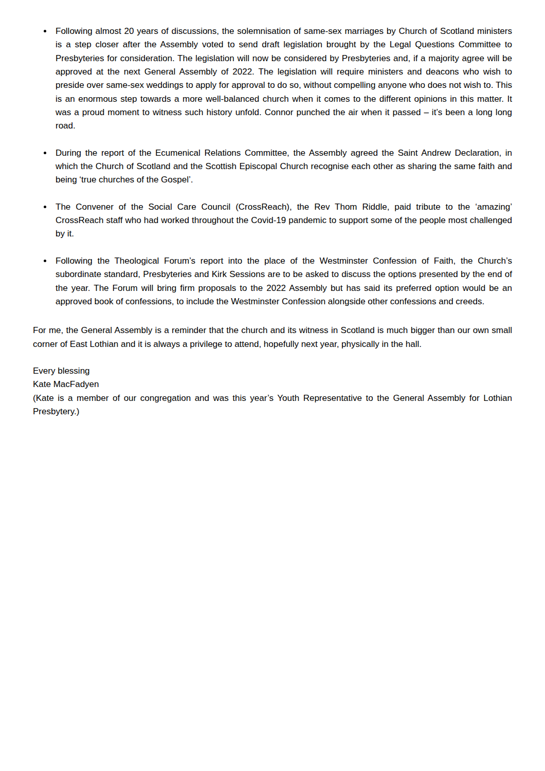Following almost 20 years of discussions, the solemnisation of same-sex marriages by Church of Scotland ministers is a step closer after the Assembly voted to send draft legislation brought by the Legal Questions Committee to Presbyteries for consideration. The legislation will now be considered by Presbyteries and, if a majority agree will be approved at the next General Assembly of 2022. The legislation will require ministers and deacons who wish to preside over same-sex weddings to apply for approval to do so, without compelling anyone who does not wish to. This is an enormous step towards a more well-balanced church when it comes to the different opinions in this matter. It was a proud moment to witness such history unfold. Connor punched the air when it passed – it’s been a long long road.
During the report of the Ecumenical Relations Committee, the Assembly agreed the Saint Andrew Declaration, in which the Church of Scotland and the Scottish Episcopal Church recognise each other as sharing the same faith and being ‘true churches of the Gospel’.
The Convener of the Social Care Council (CrossReach), the Rev Thom Riddle, paid tribute to the ‘amazing’ CrossReach staff who had worked throughout the Covid-19 pandemic to support some of the people most challenged by it.
Following the Theological Forum’s report into the place of the Westminster Confession of Faith, the Church’s subordinate standard, Presbyteries and Kirk Sessions are to be asked to discuss the options presented by the end of the year. The Forum will bring firm proposals to the 2022 Assembly but has said its preferred option would be an approved book of confessions, to include the Westminster Confession alongside other confessions and creeds.
For me, the General Assembly is a reminder that the church and its witness in Scotland is much bigger than our own small corner of East Lothian and it is always a privilege to attend, hopefully next year, physically in the hall.
Every blessing
Kate MacFadyen
(Kate is a member of our congregation and was this year’s Youth Representative to the General Assembly for Lothian Presbytery.)